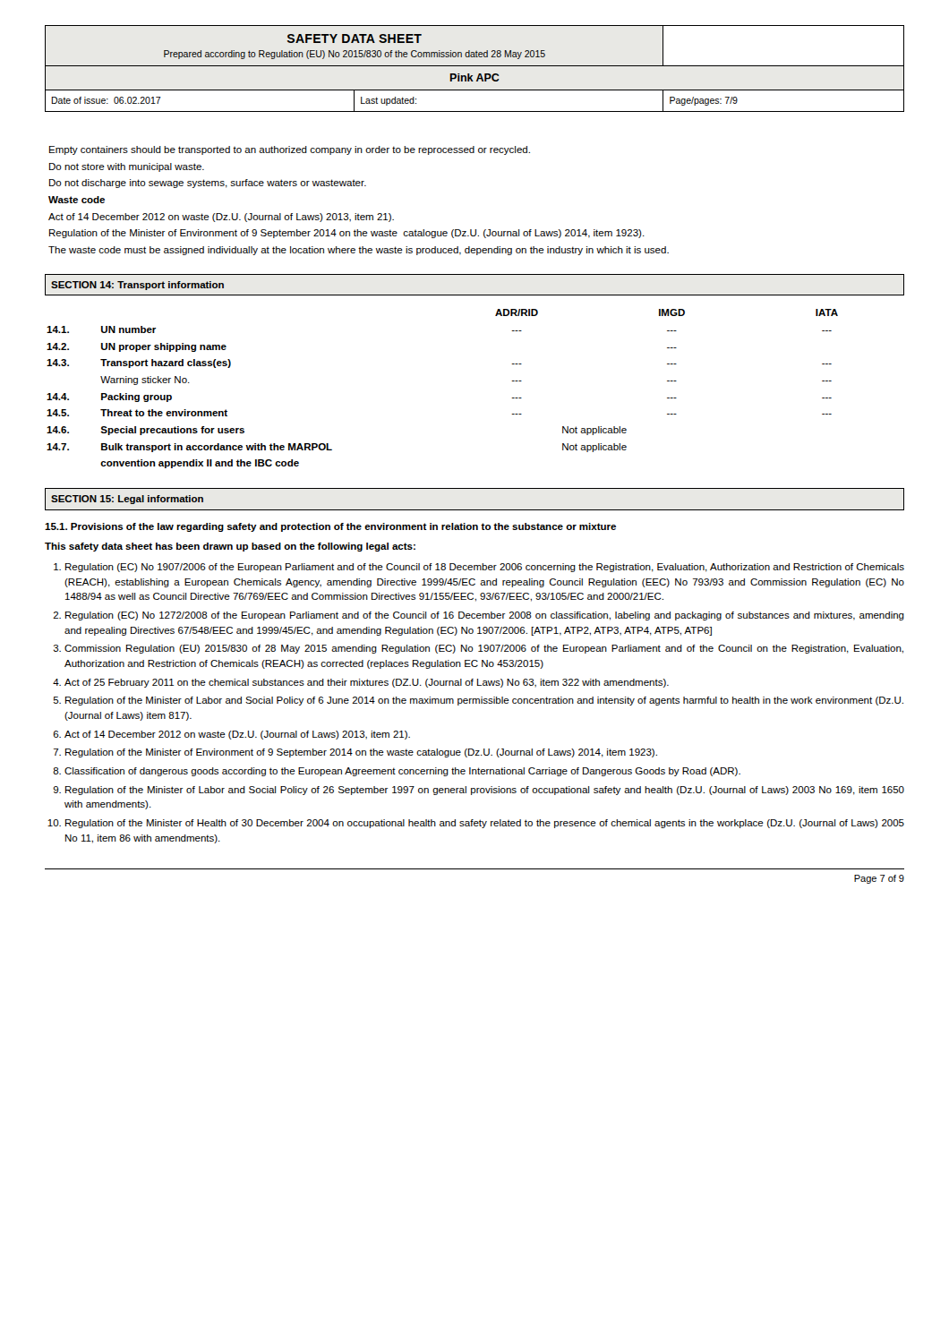| SAFETY DATA SHEET Prepared according to Regulation (EU) No 2015/830 of the Commission dated 28 May 2015 | |
| Pink APC |
| Date of issue: 06.02.2017 | Last updated: | Page/pages: 7/9 |
Empty containers should be transported to an authorized company in order to be reprocessed or recycled.
Do not store with municipal waste.
Do not discharge into sewage systems, surface waters or wastewater.
Waste code
Act of 14 December 2012 on waste (Dz.U. (Journal of Laws) 2013, item 21).
Regulation of the Minister of Environment of 9 September 2014 on the waste catalogue (Dz.U. (Journal of Laws) 2014, item 1923).
The waste code must be assigned individually at the location where the waste is produced, depending on the industry in which it is used.
SECTION 14: Transport information
| | | ADR/RID | IMGD | IATA |
| 14.1. | UN number | --- | --- | --- |
| 14.2. | UN proper shipping name | | --- | |
| 14.3. | Transport hazard class(es) | --- | --- | --- |
| | Warning sticker No. | --- | --- | --- |
| 14.4. | Packing group | --- | --- | --- |
| 14.5. | Threat to the environment | --- | --- | --- |
| 14.6. | Special precautions for users | Not applicable | |
| 14.7. | Bulk transport in accordance with the MARPOL | Not applicable | |
| | convention appendix II and the IBC code | | | |
SECTION 15: Legal information
15.1. Provisions of the law regarding safety and protection of the environment in relation to the substance or mixture
This safety data sheet has been drawn up based on the following legal acts:
Regulation (EC) No 1907/2006 of the European Parliament and of the Council of 18 December 2006 concerning the Registration, Evaluation, Authorization and Restriction of Chemicals (REACH), establishing a European Chemicals Agency, amending Directive 1999/45/EC and repealing Council Regulation (EEC) No 793/93 and Commission Regulation (EC) No 1488/94 as well as Council Directive 76/769/EEC and Commission Directives 91/155/EEC, 93/67/EEC, 93/105/EC and 2000/21/EC.
Regulation (EC) No 1272/2008 of the European Parliament and of the Council of 16 December 2008 on classification, labeling and packaging of substances and mixtures, amending and repealing Directives 67/548/EEC and 1999/45/EC, and amending Regulation (EC) No 1907/2006. [ATP1, ATP2, ATP3, ATP4, ATP5, ATP6]
Commission Regulation (EU) 2015/830 of 28 May 2015 amending Regulation (EC) No 1907/2006 of the European Parliament and of the Council on the Registration, Evaluation, Authorization and Restriction of Chemicals (REACH) as corrected (replaces Regulation EC No 453/2015)
Act of 25 February 2011 on the chemical substances and their mixtures (DZ.U. (Journal of Laws) No 63, item 322 with amendments).
Regulation of the Minister of Labor and Social Policy of 6 June 2014 on the maximum permissible concentration and intensity of agents harmful to health in the work environment (Dz.U. (Journal of Laws) item 817).
Act of 14 December 2012 on waste (Dz.U. (Journal of Laws) 2013, item 21).
Regulation of the Minister of Environment of 9 September 2014 on the waste catalogue (Dz.U. (Journal of Laws) 2014, item 1923).
Classification of dangerous goods according to the European Agreement concerning the International Carriage of Dangerous Goods by Road (ADR).
Regulation of the Minister of Labor and Social Policy of 26 September 1997 on general provisions of occupational safety and health (Dz.U. (Journal of Laws) 2003 No 169, item 1650 with amendments).
Regulation of the Minister of Health of 30 December 2004 on occupational health and safety related to the presence of chemical agents in the workplace (Dz.U. (Journal of Laws) 2005 No 11, item 86 with amendments).
Page 7 of 9